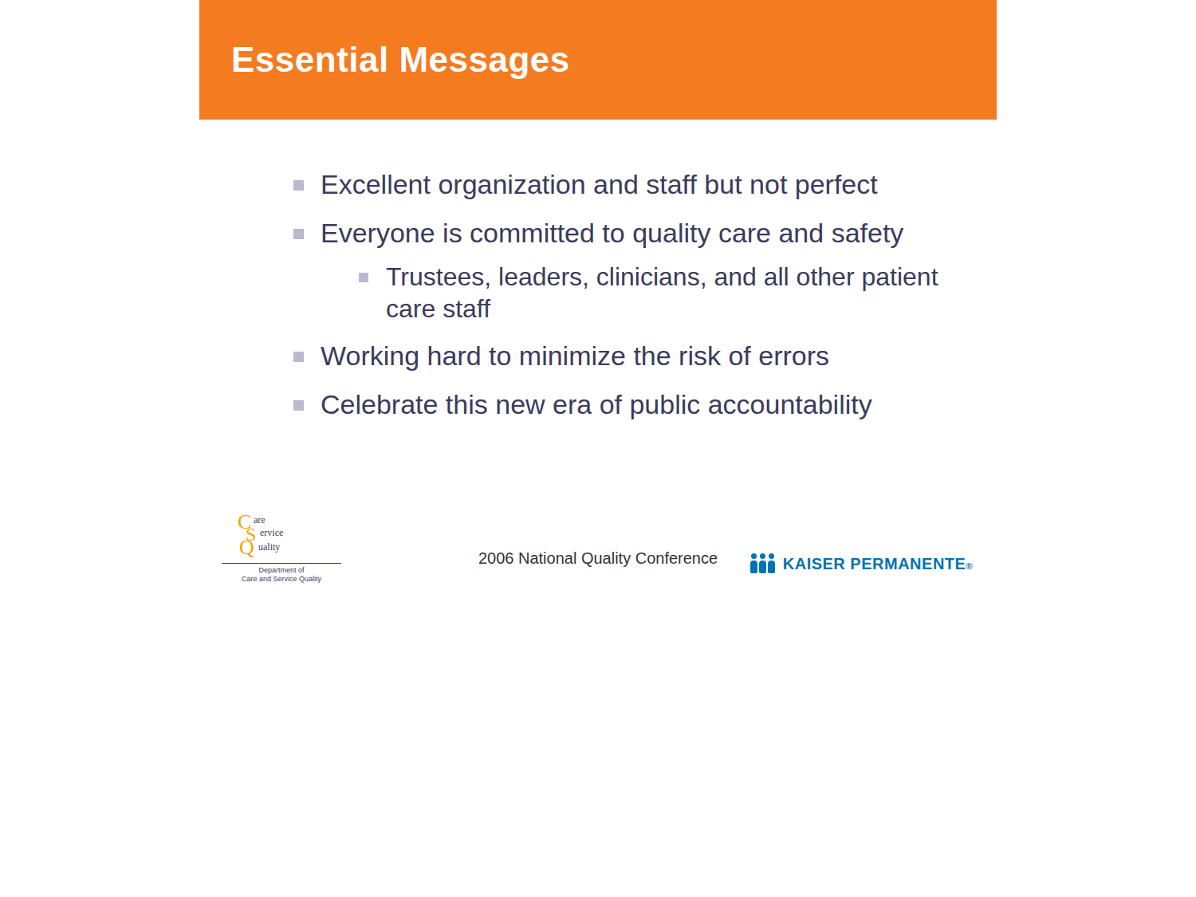Essential Messages
Excellent organization and staff but not perfect
Everyone is committed to quality care and safety
Trustees, leaders, clinicians, and all other patient care staff
Working hard to minimize the risk of errors
Celebrate this new era of public accountability
C are S ervice Q uality
Department of
Care and Service Quality
2006 National Quality Conference
KAISER PERMANENTE®